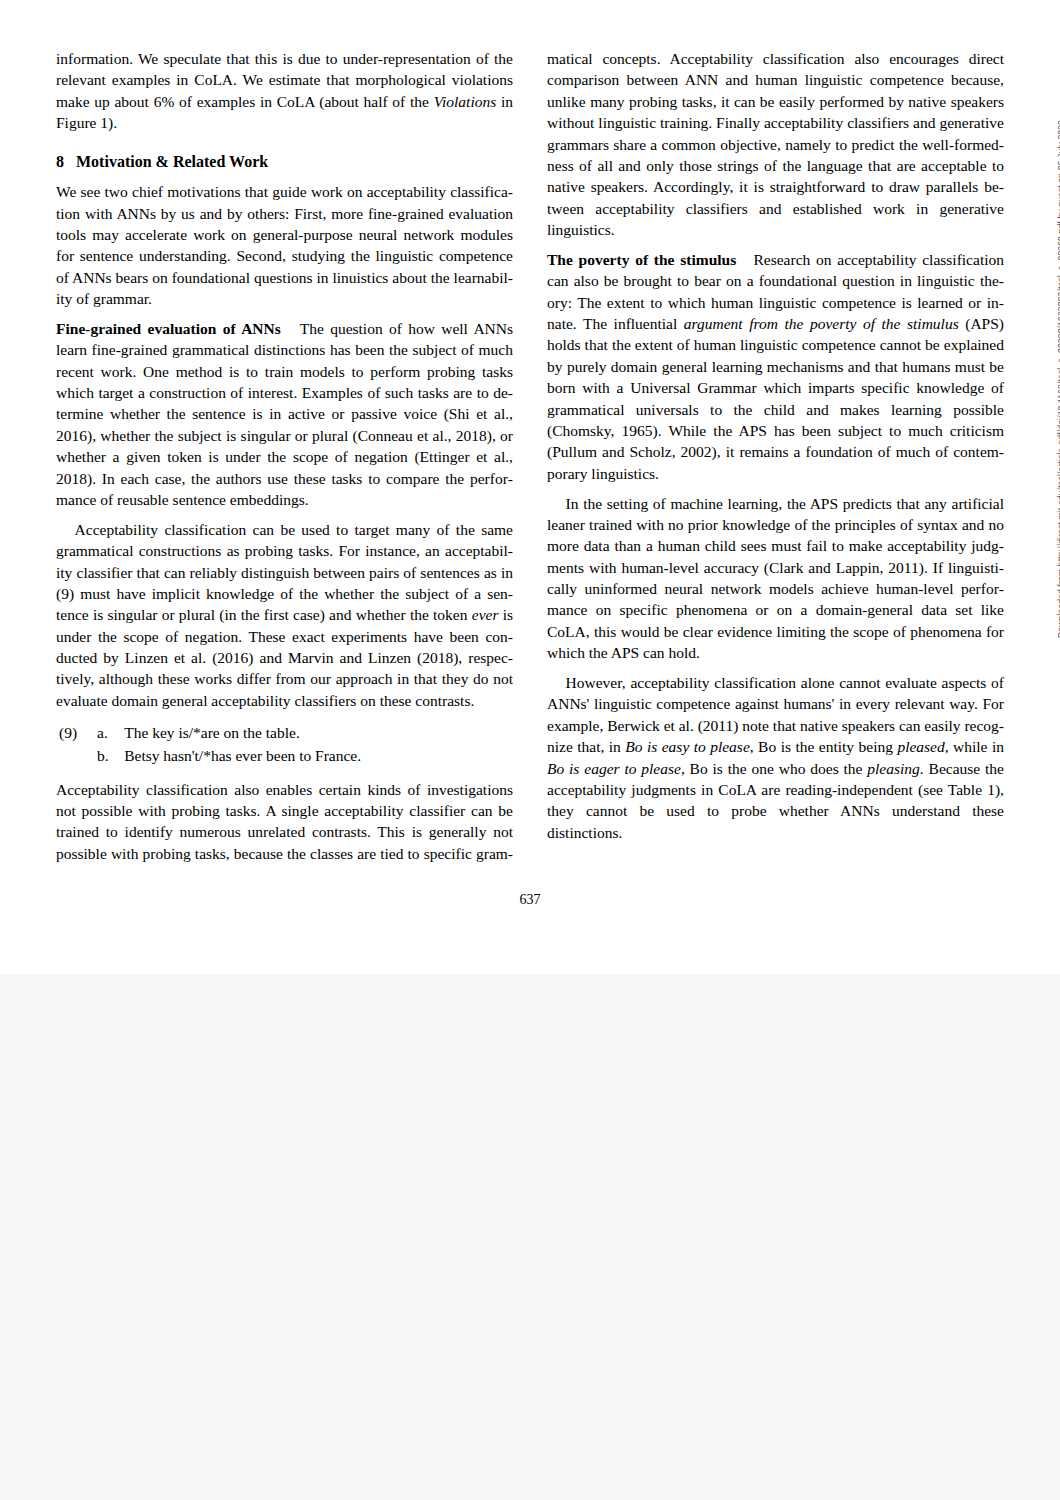Downloaded from http://direct.mit.edu/tacl/article-pdf/doi/10.1162/tacl_a_00290/1923083/tacl_a_00290.pdf by guest on 05 July 2022
information. We speculate that this is due to under-representation of the relevant examples in CoLA. We estimate that morphological violations make up about 6% of examples in CoLA (about half of the Violations in Figure 1).
8 Motivation & Related Work
We see two chief motivations that guide work on acceptability classification with ANNs by us and by others: First, more fine-grained evaluation tools may accelerate work on general-purpose neural network modules for sentence understanding. Second, studying the linguistic competence of ANNs bears on foundational questions in linuistics about the learnability of grammar.
Fine-grained evaluation of ANNs The question of how well ANNs learn fine-grained grammatical distinctions has been the subject of much recent work. One method is to train models to perform probing tasks which target a construction of interest. Examples of such tasks are to determine whether the sentence is in active or passive voice (Shi et al., 2016), whether the subject is singular or plural (Conneau et al., 2018), or whether a given token is under the scope of negation (Ettinger et al., 2018). In each case, the authors use these tasks to compare the performance of reusable sentence embeddings.
Acceptability classification can be used to target many of the same grammatical constructions as probing tasks. For instance, an acceptability classifier that can reliably distinguish between pairs of sentences as in (9) must have implicit knowledge of the whether the subject of a sentence is singular or plural (in the first case) and whether the token ever is under the scope of negation. These exact experiments have been conducted by Linzen et al. (2016) and Marvin and Linzen (2018), respectively, although these works differ from our approach in that they do not evaluate domain general acceptability classifiers on these contrasts.
| (9) | a. | The key is/*are on the table. |
| | b. | Betsy hasn't/*has ever been to France. |
Acceptability classification also enables certain kinds of investigations not possible with probing tasks. A single acceptability classifier can be trained to identify numerous unrelated contrasts. This is generally not possible with probing tasks, because the classes are tied to specific grammatical concepts. Acceptability classification also encourages direct comparison between ANN and human linguistic competence because, unlike many probing tasks, it can be easily performed by native speakers without linguistic training. Finally acceptability classifiers and generative grammars share a common objective, namely to predict the well-formedness of all and only those strings of the language that are acceptable to native speakers. Accordingly, it is straightforward to draw parallels between acceptability classifiers and established work in generative linguistics.
The poverty of the stimulus Research on acceptability classification can also be brought to bear on a foundational question in linguistic theory: The extent to which human linguistic competence is learned or innate. The influential argument from the poverty of the stimulus (APS) holds that the extent of human linguistic competence cannot be explained by purely domain general learning mechanisms and that humans must be born with a Universal Grammar which imparts specific knowledge of grammatical universals to the child and makes learning possible (Chomsky, 1965). While the APS has been subject to much criticism (Pullum and Scholz, 2002), it remains a foundation of much of contemporary linguistics.
In the setting of machine learning, the APS predicts that any artificial leaner trained with no prior knowledge of the principles of syntax and no more data than a human child sees must fail to make acceptability judgments with human-level accuracy (Clark and Lappin, 2011). If linguistically uninformed neural network models achieve human-level performance on specific phenomena or on a domain-general data set like CoLA, this would be clear evidence limiting the scope of phenomena for which the APS can hold.
However, acceptability classification alone cannot evaluate aspects of ANNs' linguistic competence against humans' in every relevant way. For example, Berwick et al. (2011) note that native speakers can easily recognize that, in Bo is easy to please, Bo is the entity being pleased, while in Bo is eager to please, Bo is the one who does the pleasing. Because the acceptability judgments in CoLA are reading-independent (see Table 1), they cannot be used to probe whether ANNs understand these distinctions.
637